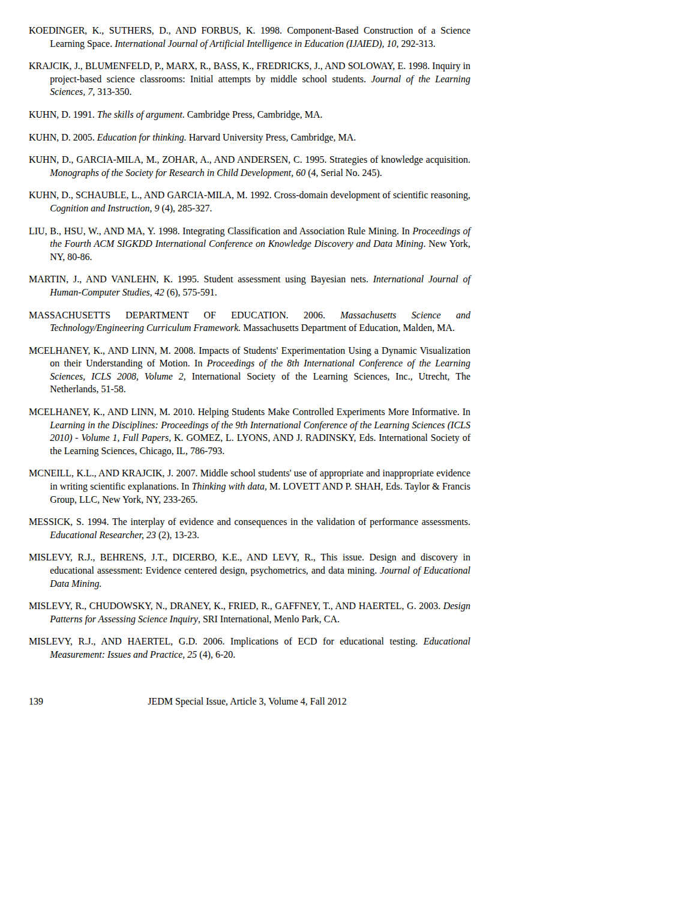KOEDINGER, K., SUTHERS, D., AND FORBUS, K. 1998. Component-Based Construction of a Science Learning Space. International Journal of Artificial Intelligence in Education (IJAIED), 10, 292-313.
KRAJCIK, J., BLUMENFELD, P., MARX, R., BASS, K., FREDRICKS, J., AND SOLOWAY, E. 1998. Inquiry in project-based science classrooms: Initial attempts by middle school students. Journal of the Learning Sciences, 7, 313-350.
KUHN, D. 1991. The skills of argument. Cambridge Press, Cambridge, MA.
KUHN, D. 2005. Education for thinking. Harvard University Press, Cambridge, MA.
KUHN, D., GARCIA-MILA, M., ZOHAR, A., AND ANDERSEN, C. 1995. Strategies of knowledge acquisition. Monographs of the Society for Research in Child Development, 60 (4, Serial No. 245).
KUHN, D., SCHAUBLE, L., AND GARCIA-MILA, M. 1992. Cross-domain development of scientific reasoning, Cognition and Instruction, 9 (4), 285-327.
LIU, B., HSU, W., AND MA, Y. 1998. Integrating Classification and Association Rule Mining. In Proceedings of the Fourth ACM SIGKDD International Conference on Knowledge Discovery and Data Mining. New York, NY, 80-86.
MARTIN, J., AND VANLEHN, K. 1995. Student assessment using Bayesian nets. International Journal of Human-Computer Studies, 42 (6), 575-591.
MASSACHUSETTS DEPARTMENT OF EDUCATION. 2006. Massachusetts Science and Technology/Engineering Curriculum Framework. Massachusetts Department of Education, Malden, MA.
MCELHANEY, K., AND LINN, M. 2008. Impacts of Students' Experimentation Using a Dynamic Visualization on their Understanding of Motion. In Proceedings of the 8th International Conference of the Learning Sciences, ICLS 2008, Volume 2, International Society of the Learning Sciences, Inc., Utrecht, The Netherlands, 51-58.
MCELHANEY, K., AND LINN, M. 2010. Helping Students Make Controlled Experiments More Informative. In Learning in the Disciplines: Proceedings of the 9th International Conference of the Learning Sciences (ICLS 2010) - Volume 1, Full Papers, K. GOMEZ, L. LYONS, AND J. RADINSKY, Eds. International Society of the Learning Sciences, Chicago, IL, 786-793.
MCNEILL, K.L., AND KRAJCIK, J. 2007. Middle school students' use of appropriate and inappropriate evidence in writing scientific explanations. In Thinking with data, M. LOVETT AND P. SHAH, Eds. Taylor & Francis Group, LLC, New York, NY, 233-265.
MESSICK, S. 1994. The interplay of evidence and consequences in the validation of performance assessments. Educational Researcher, 23 (2), 13-23.
MISLEVY, R.J., BEHRENS, J.T., DICERBO, K.E., AND LEVY, R., This issue. Design and discovery in educational assessment: Evidence centered design, psychometrics, and data mining. Journal of Educational Data Mining.
MISLEVY, R., CHUDOWSKY, N., DRANEY, K., FRIED, R., GAFFNEY, T., AND HAERTEL, G. 2003. Design Patterns for Assessing Science Inquiry, SRI International, Menlo Park, CA.
MISLEVY, R.J., AND HAERTEL, G.D. 2006. Implications of ECD for educational testing. Educational Measurement: Issues and Practice, 25 (4), 6-20.
139 JEDM Special Issue, Article 3, Volume 4, Fall 2012